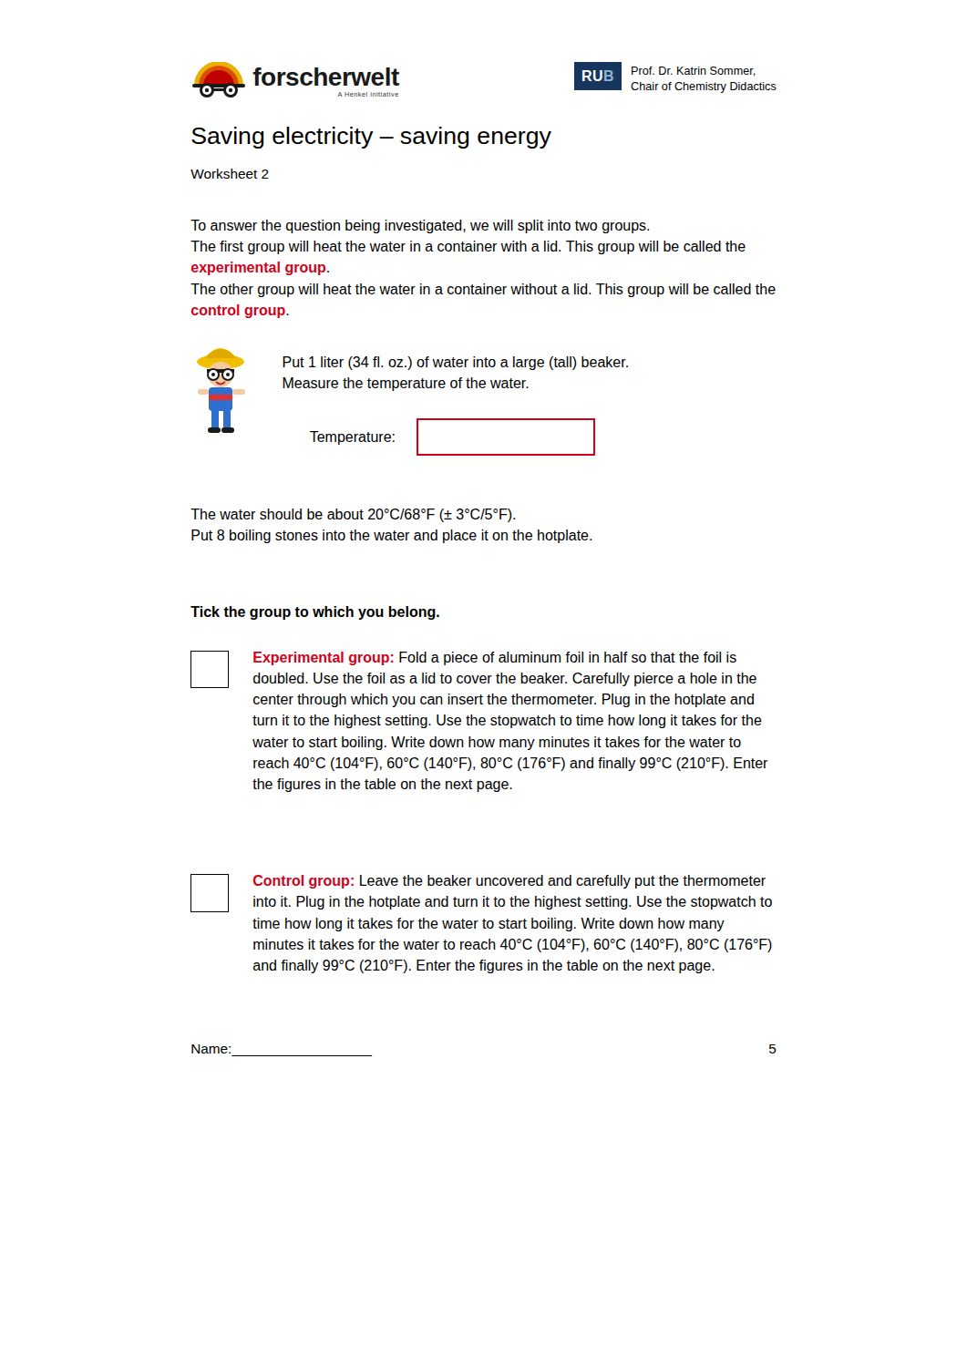forscherwelt
A Henkel initiative
RUB
Prof. Dr. Katrin Sommer,
Chair of Chemistry Didactics
Saving electricity – saving energy
Worksheet 2
To answer the question being investigated, we will split into two groups.
The first group will heat the water in a container with a lid. This group will be called the
experimental group.
The other group will heat the water in a container without a lid. This group will be called the
control group.
Put 1 liter (34 fl. oz.) of water into a large (tall) beaker.
Measure the temperature of the water.
Temperature:
The water should be about 20°C/68°F (± 3°C/5°F).
Put 8 boiling stones into the water and place it on the hotplate.
Tick the group to which you belong.
Experimental group: Fold a piece of aluminum foil in half so that the foil is doubled. Use the foil as a lid to cover the beaker. Carefully pierce a hole in the center through which you can insert the thermometer. Plug in the hotplate and turn it to the highest setting. Use the stopwatch to time how long it takes for the water to start boiling. Write down how many minutes it takes for the water to reach 40°C (104°F), 60°C (140°F), 80°C (176°F) and finally 99°C (210°F). Enter the figures in the table on the next page.
Control group: Leave the beaker uncovered and carefully put the thermometer into it. Plug in the hotplate and turn it to the highest setting. Use the stopwatch to time how long it takes for the water to start boiling. Write down how many minutes it takes for the water to reach 40°C (104°F), 60°C (140°F), 80°C (176°F) and finally 99°C (210°F). Enter the figures in the table on the next page.
Name:__________________
5